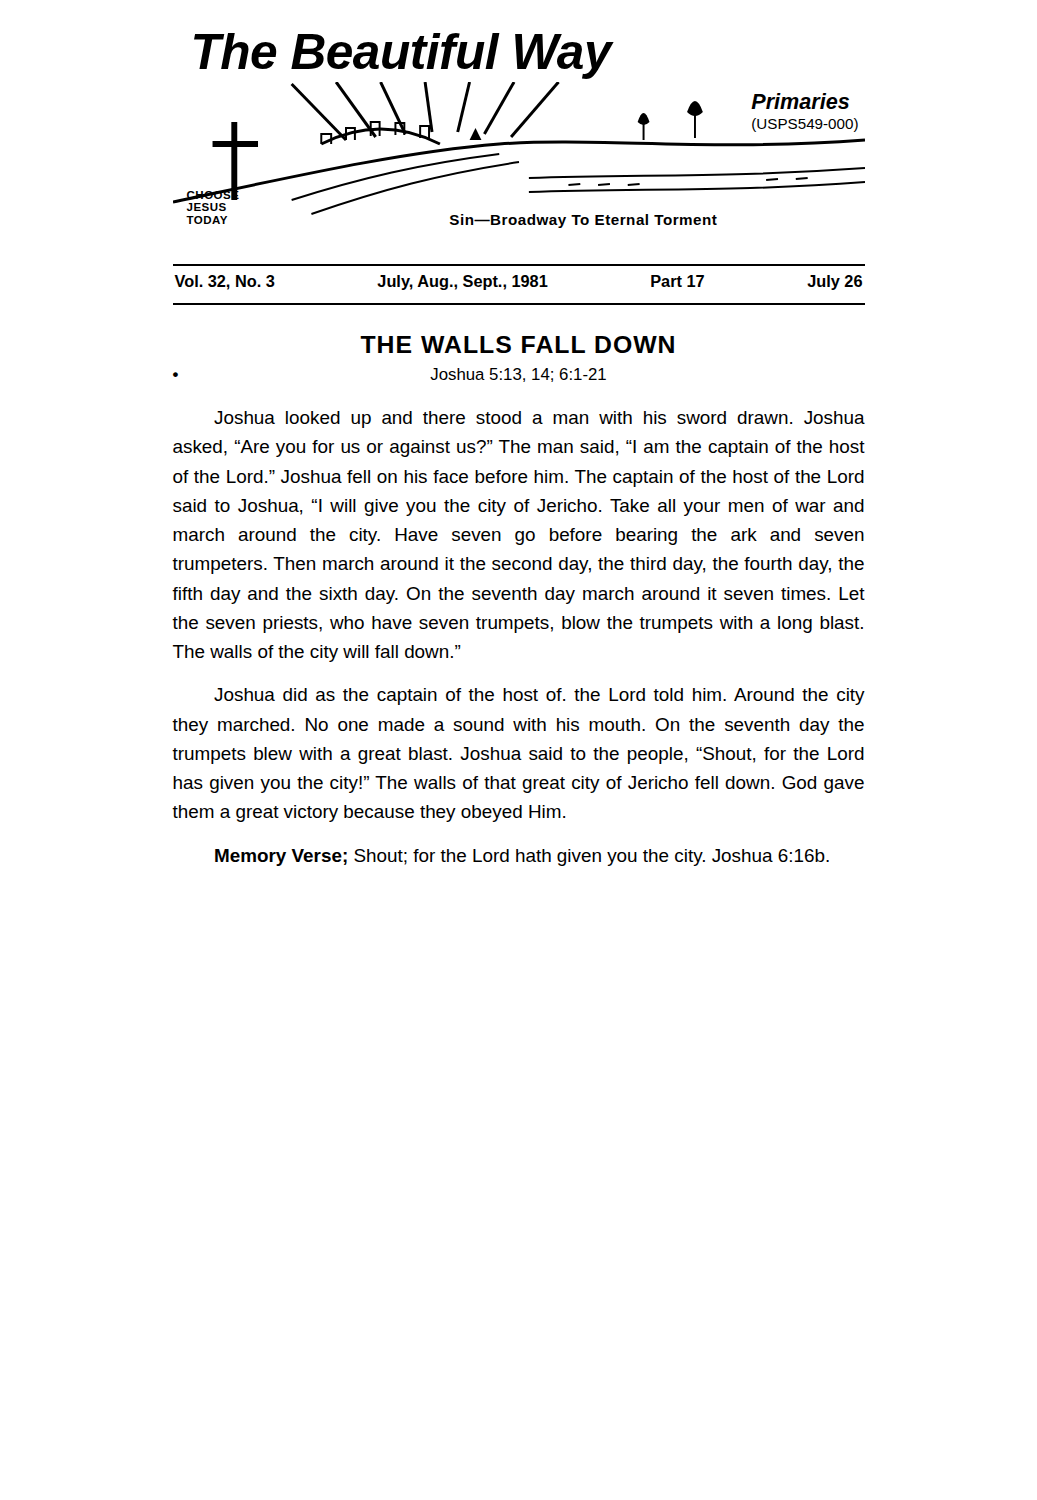The Beautiful Way
Primaries (USPS549-000)
Choose
Jesus
Today
Sin—Broadway To Eternal Torment
Vol. 32, No. 3 July, Aug., Sept., 1981 Part 17 July 26
THE WALLS FALL DOWN
•Joshua 5:13, 14; 6:1-21
Joshua looked up and there stood a man with his sword drawn. Joshua asked, “Are you for us or against us?” The man said, “I am the captain of the host of the Lord.” Joshua fell on his face before him. The captain of the host of the Lord said to Joshua, “I will give you the city of Jericho. Take all your men of war and march around the city. Have seven go before bearing the ark and seven trumpeters. Then march around it the second day, the third day, the fourth day, the fifth day and the sixth day. On the seventh day march around it seven times. Let the seven priests, who have seven trumpets, blow the trumpets with a long blast. The walls of the city will fall down.”
Joshua did as the captain of the host of. the Lord told him. Around the city they marched. No one made a sound with his mouth. On the seventh day the trumpets blew with a great blast. Joshua said to the people, “Shout, for the Lord has given you the city!” The walls of that great city of Jericho fell down. God gave them a great victory because they obeyed Him.
Memory Verse; Shout; for the Lord hath given you the city. Joshua 6:16b.